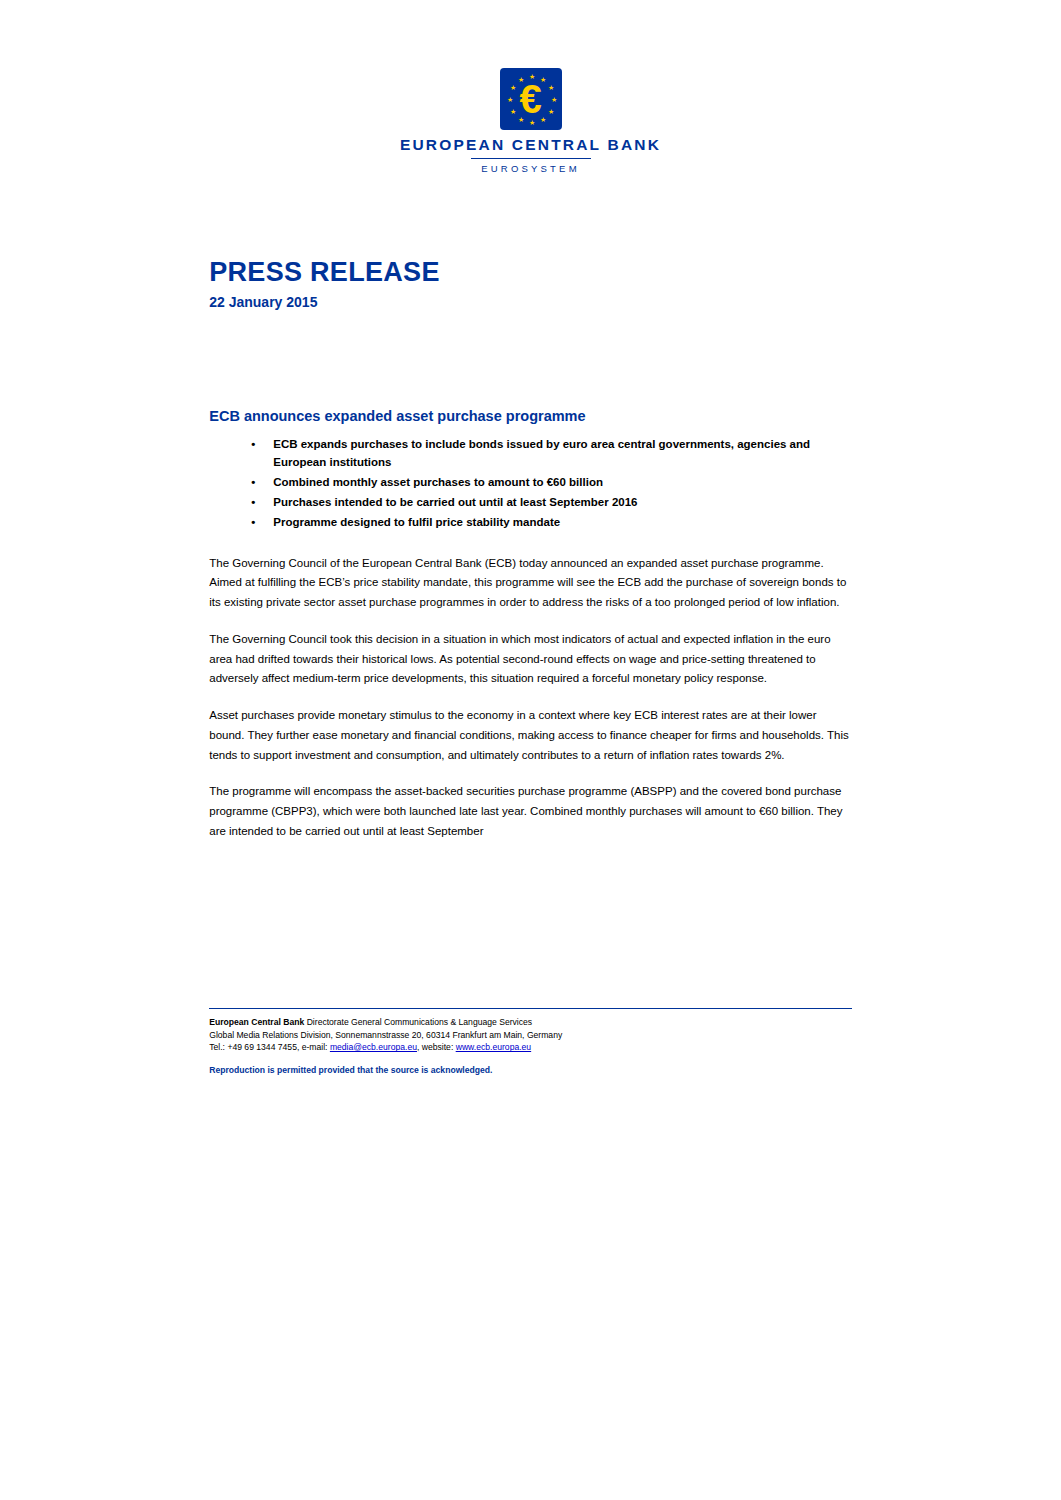★ ★ ★ ★ ★ ★ ★ ★ ★ ★ ★ ★
€
EUROPEAN CENTRAL BANK
EUROSYSTEM
PRESS RELEASE
22 January 2015
ECB announces expanded asset purchase programme
ECB expands purchases to include bonds issued by euro area central governments, agencies and European institutions
Combined monthly asset purchases to amount to €60 billion
Purchases intended to be carried out until at least September 2016
Programme designed to fulfil price stability mandate
The Governing Council of the European Central Bank (ECB) today announced an expanded asset purchase programme. Aimed at fulfilling the ECB’s price stability mandate, this programme will see the ECB add the purchase of sovereign bonds to its existing private sector asset purchase programmes in order to address the risks of a too prolonged period of low inflation.
The Governing Council took this decision in a situation in which most indicators of actual and expected inflation in the euro area had drifted towards their historical lows. As potential second-round effects on wage and price-setting threatened to adversely affect medium-term price developments, this situation required a forceful monetary policy response.
Asset purchases provide monetary stimulus to the economy in a context where key ECB interest rates are at their lower bound. They further ease monetary and financial conditions, making access to finance cheaper for firms and households. This tends to support investment and consumption, and ultimately contributes to a return of inflation rates towards 2%.
The programme will encompass the asset-backed securities purchase programme (ABSPP) and the covered bond purchase programme (CBPP3), which were both launched late last year. Combined monthly purchases will amount to €60 billion. They are intended to be carried out until at least September
European Central Bank Directorate General Communications & Language Services
Global Media Relations Division, Sonnemannstrasse 20, 60314 Frankfurt am Main, Germany
Tel.: +49 69 1344 7455, e-mail: media@ecb.europa.eu, website: www.ecb.europa.eu
Reproduction is permitted provided that the source is acknowledged.